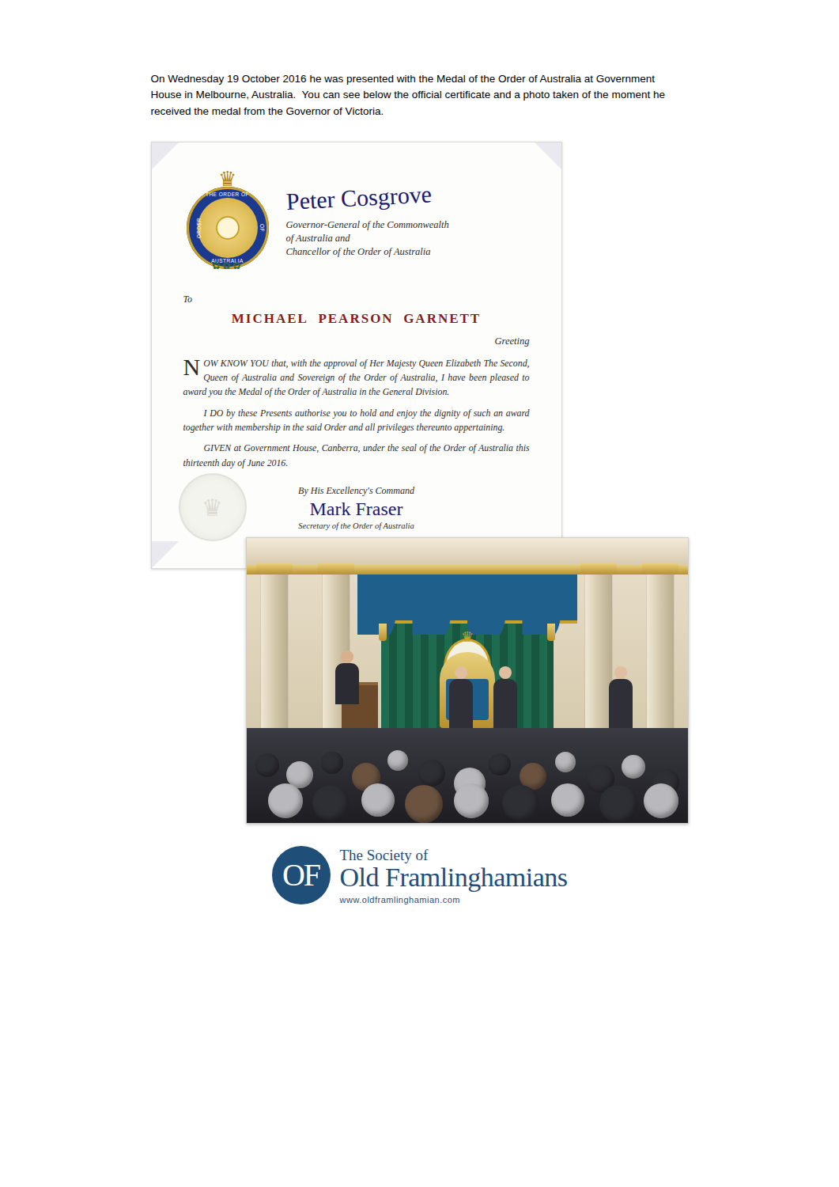On Wednesday 19 October 2016 he was presented with the Medal of the Order of Australia at Government House in Melbourne, Australia. You can see below the official certificate and a photo taken of the moment he received the medal from the Governor of Victoria.
♛
THE ORDER OF AUSTRALIA ORDER OF
✿✿✿
Peter Cosgrove
Governor-General of the Commonwealth
of Australia and
Chancellor of the Order of Australia
To
MICHAEL PEARSON GARNETT
Greeting
NOW KNOW YOU that, with the approval of Her Majesty Queen Elizabeth The Second, Queen of Australia and Sovereign of the Order of Australia, I have been pleased to award you the Medal of the Order of Australia in the General Division.
I DO by these Presents authorise you to hold and enjoy the dignity of such an award together with membership in the said Order and all privileges thereunto appertaining.
GIVEN at Government House, Canberra, under the seal of the Order of Australia this thirteenth day of June 2016.
By His Excellency's Command
Mark Fraser
Secretary of the Order of Australia
♛
♛✿
OF
The Society of
Old Framlinghamians
www.oldframlinghamian.com